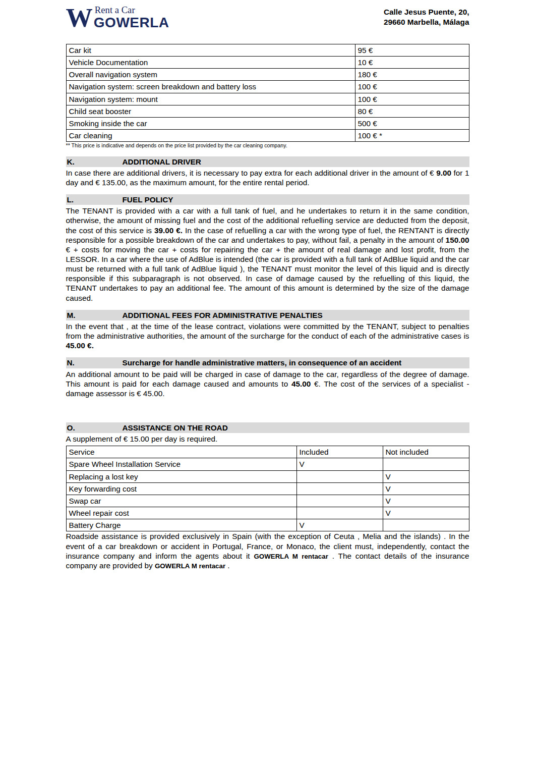W
Rent a Car GOWERLA
Calle Jesus Puente, 20,
29660 Marbella, Málaga
| Car kit | 95 € |
| Vehicle Documentation | 10 € |
| Overall navigation system | 180 € |
| Navigation system: screen breakdown and battery loss | 100 € |
| Navigation system: mount | 100 € |
| Child seat booster | 80 € |
| Smoking inside the car | 500 € |
| Car cleaning | 100 € * |
** This price is indicative and depends on the price list provided by the car cleaning company.
K. ADDITIONAL DRIVER
In case there are additional drivers, it is necessary to pay extra for each additional driver in the amount of € 9.00 for 1 day and € 135.00, as the maximum amount, for the entire rental period.
L. FUEL POLICY
The TENANT is provided with a car with a full tank of fuel, and he undertakes to return it in the same condition, otherwise, the amount of missing fuel and the cost of the additional refuelling service are deducted from the deposit, the cost of this service is 39.00 €. In the case of refuelling a car with the wrong type of fuel, the RENTANT is directly responsible for a possible breakdown of the car and undertakes to pay, without fail, a penalty in the amount of 150.00 € + costs for moving the car + costs for repairing the car + the amount of real damage and lost profit, from the LESSOR. In a car where the use of AdBlue is intended (the car is provided with a full tank of AdBlue liquid and the car must be returned with a full tank of AdBlue liquid ), the TENANT must monitor the level of this liquid and is directly responsible if this subparagraph is not observed. In case of damage caused by the refuelling of this liquid, the TENANT undertakes to pay an additional fee. The amount of this amount is determined by the size of the damage caused.
M. ADDITIONAL FEES FOR ADMINISTRATIVE PENALTIES
In the event that , at the time of the lease contract, violations were committed by the TENANT, subject to penalties from the administrative authorities, the amount of the surcharge for the conduct of each of the administrative cases is 45.00 €.
N. Surcharge for handle administrative matters, in consequence of an accident
An additional amount to be paid will be charged in case of damage to the car, regardless of the degree of damage. This amount is paid for each damage caused and amounts to 45.00 €. The cost of the services of a specialist - damage assessor is € 45.00.
O. ASSISTANCE ON THE ROAD
A supplement of € 15.00 per day is required.
| Service | Included | Not included |
| Spare Wheel Installation Service | V | |
| Replacing a lost key | | V |
| Key forwarding cost | | V |
| Swap car | | V |
| Wheel repair cost | | V |
| Battery Charge | V | |
Roadside assistance is provided exclusively in Spain (with the exception of Ceuta , Melia and the islands) . In the event of a car breakdown or accident in Portugal, France, or Monaco, the client must, independently, contact the insurance company and inform the agents about it GOWERLA M rentacar . The contact details of the insurance company are provided by GOWERLA M rentacar .